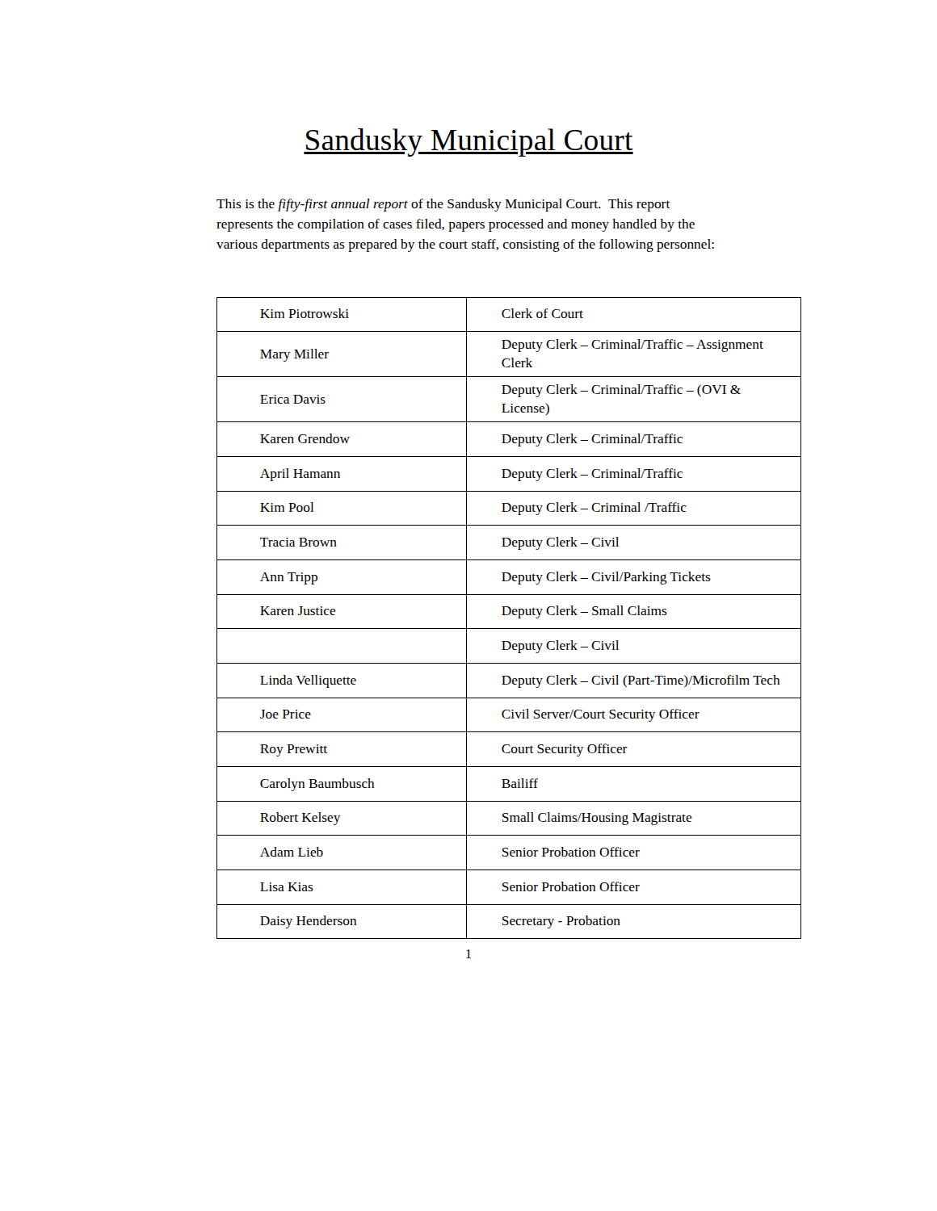Sandusky Municipal Court
This is the fifty-first annual report of the Sandusky Municipal Court. This report represents the compilation of cases filed, papers processed and money handled by the various departments as prepared by the court staff, consisting of the following personnel:
| Kim Piotrowski | Clerk of Court |
| Mary Miller | Deputy Clerk – Criminal/Traffic – Assignment Clerk |
| Erica Davis | Deputy Clerk – Criminal/Traffic – (OVI & License) |
| Karen Grendow | Deputy Clerk – Criminal/Traffic |
| April Hamann | Deputy Clerk – Criminal/Traffic |
| Kim Pool | Deputy Clerk – Criminal /Traffic |
| Tracia Brown | Deputy Clerk – Civil |
| Ann Tripp | Deputy Clerk – Civil/Parking Tickets |
| Karen Justice | Deputy Clerk – Small Claims |
| | Deputy Clerk – Civil |
| Linda Velliquette | Deputy Clerk – Civil (Part-Time)/Microfilm Tech |
| Joe Price | Civil Server/Court Security Officer |
| Roy Prewitt | Court Security Officer |
| Carolyn Baumbusch | Bailiff |
| Robert Kelsey | Small Claims/Housing Magistrate |
| Adam Lieb | Senior Probation Officer |
| Lisa Kias | Senior Probation Officer |
| Daisy Henderson | Secretary - Probation |
1